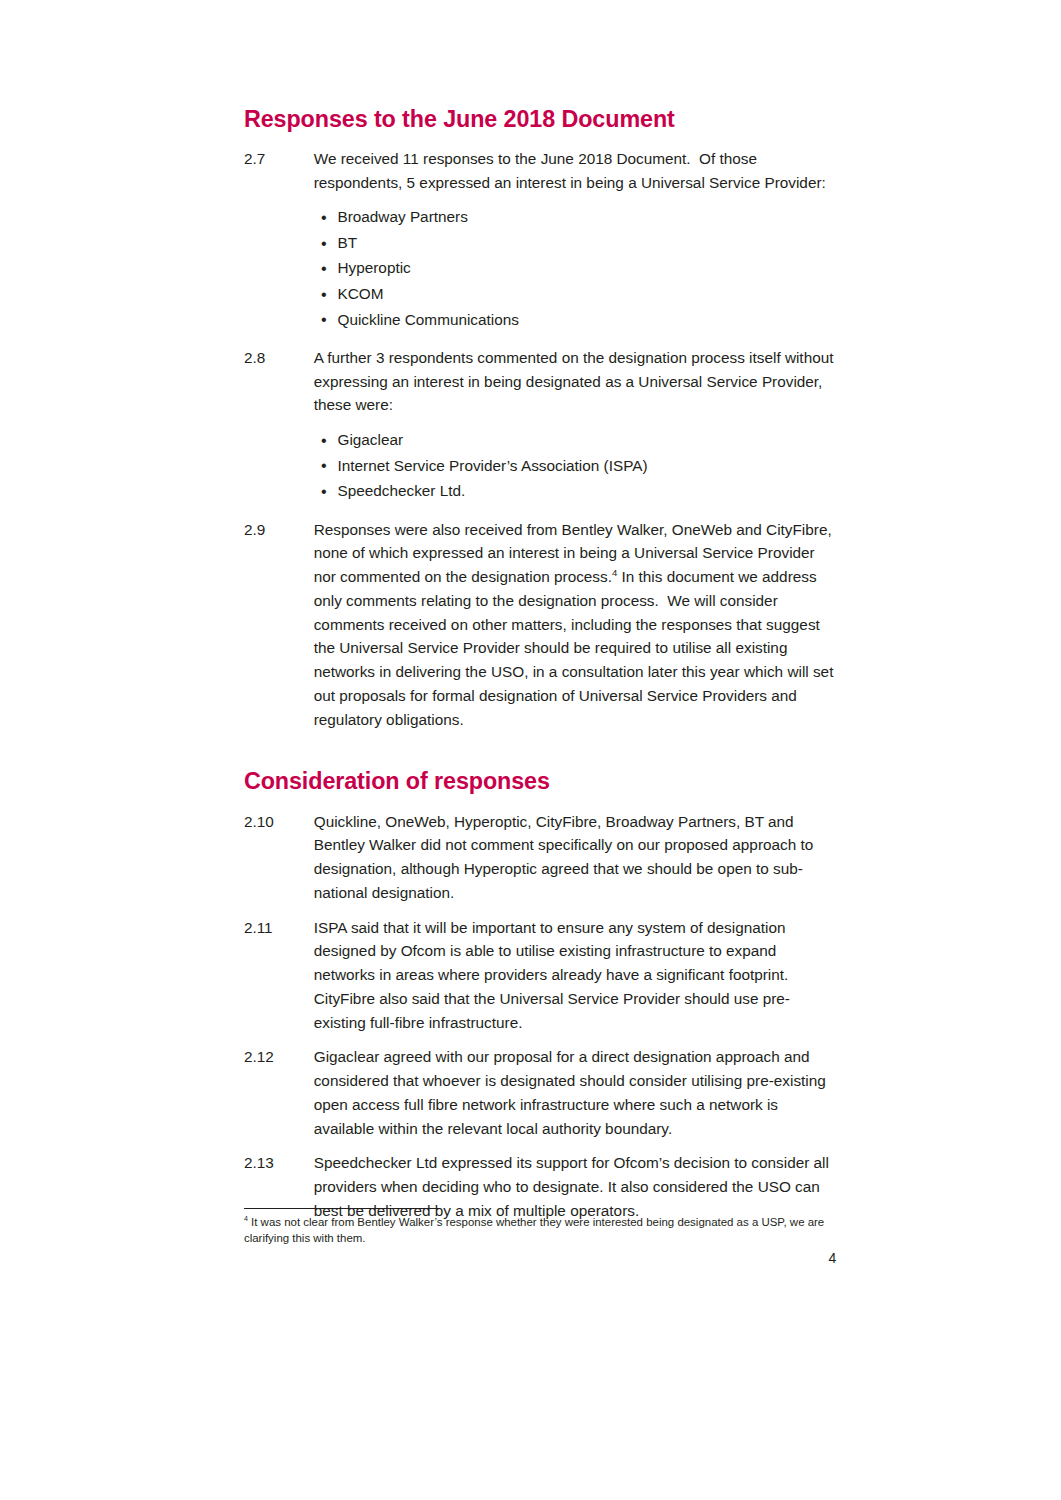Responses to the June 2018 Document
2.7
We received 11 responses to the June 2018 Document. Of those respondents, 5 expressed an interest in being a Universal Service Provider:
Broadway Partners
BT
Hyperoptic
KCOM
Quickline Communications
2.8
A further 3 respondents commented on the designation process itself without expressing an interest in being designated as a Universal Service Provider, these were:
Gigaclear
Internet Service Provider’s Association (ISPA)
Speedchecker Ltd.
2.9
Responses were also received from Bentley Walker, OneWeb and CityFibre, none of which expressed an interest in being a Universal Service Provider nor commented on the designation process.4 In this document we address only comments relating to the designation process. We will consider comments received on other matters, including the responses that suggest the Universal Service Provider should be required to utilise all existing networks in delivering the USO, in a consultation later this year which will set out proposals for formal designation of Universal Service Providers and regulatory obligations.
Consideration of responses
2.10
Quickline, OneWeb, Hyperoptic, CityFibre, Broadway Partners, BT and Bentley Walker did not comment specifically on our proposed approach to designation, although Hyperoptic agreed that we should be open to sub-national designation.
2.11
ISPA said that it will be important to ensure any system of designation designed by Ofcom is able to utilise existing infrastructure to expand networks in areas where providers already have a significant footprint. CityFibre also said that the Universal Service Provider should use pre-existing full-fibre infrastructure.
2.12
Gigaclear agreed with our proposal for a direct designation approach and considered that whoever is designated should consider utilising pre-existing open access full fibre network infrastructure where such a network is available within the relevant local authority boundary.
2.13
Speedchecker Ltd expressed its support for Ofcom’s decision to consider all providers when deciding who to designate. It also considered the USO can best be delivered by a mix of multiple operators.
4 It was not clear from Bentley Walker’s response whether they were interested being designated as a USP, we are clarifying this with them.
4